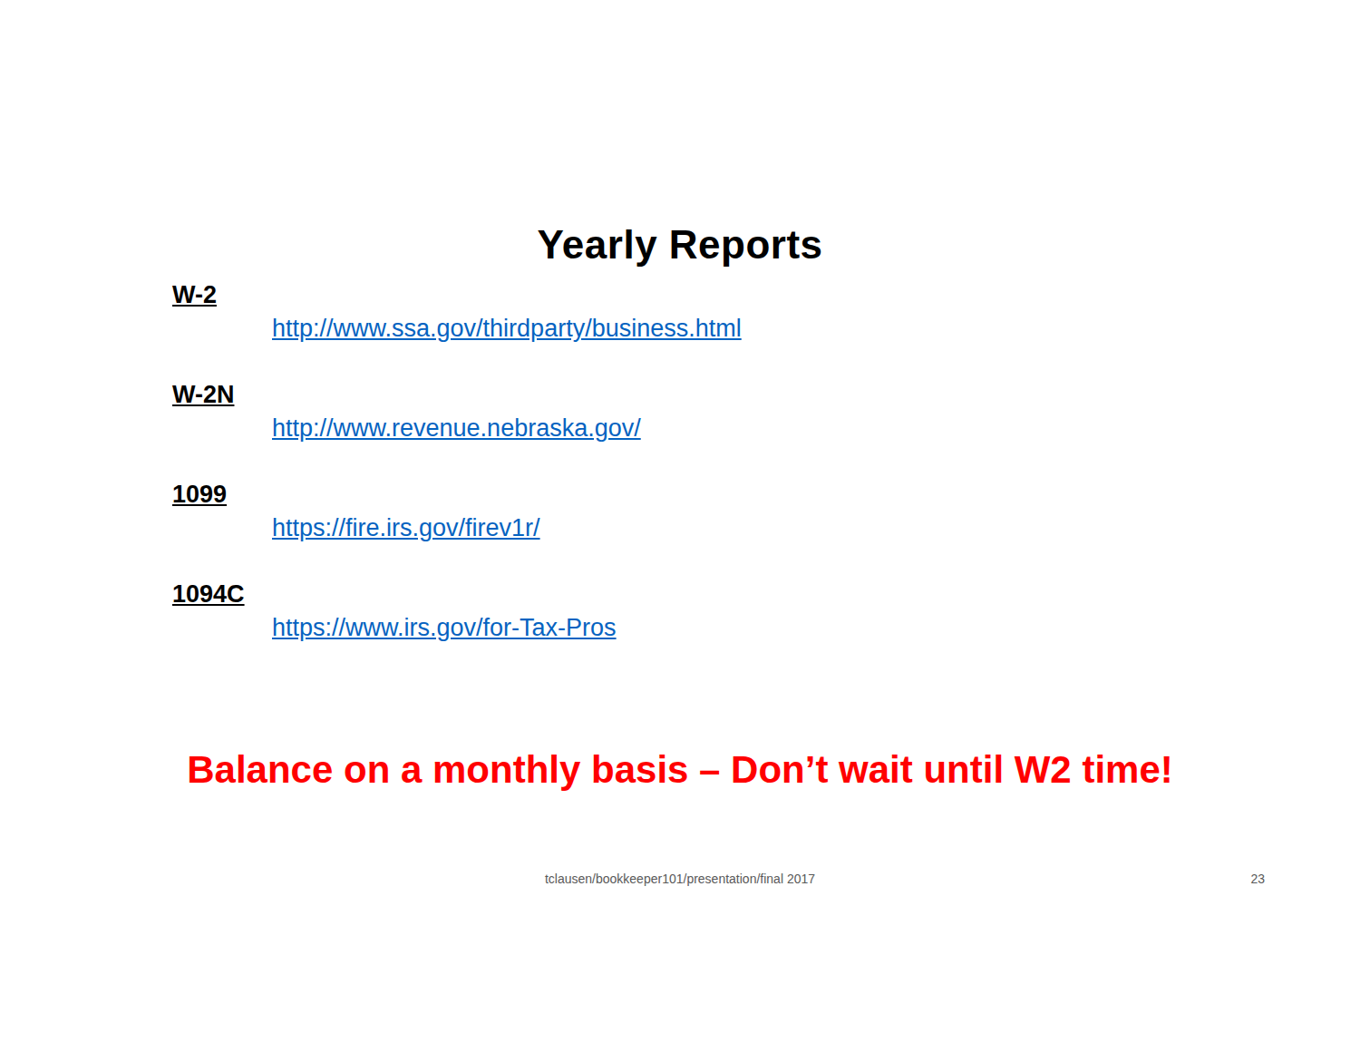Yearly Reports
W-2
http://www.ssa.gov/thirdparty/business.html
W-2N
http://www.revenue.nebraska.gov/
1099
https://fire.irs.gov/firev1r/
1094C
https://www.irs.gov/for-Tax-Pros
Balance on a monthly basis – Don’t wait until W2 time!
tclausen/bookkeeper101/presentation/final 2017
23